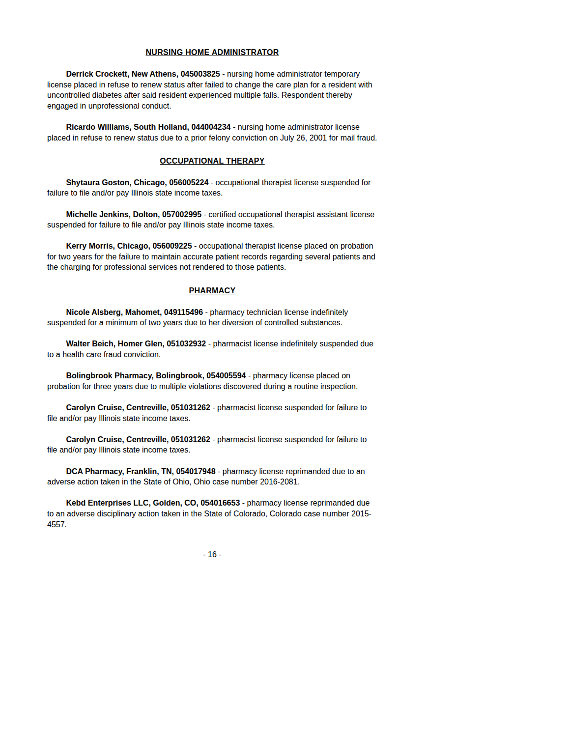NURSING HOME ADMINISTRATOR
Derrick Crockett, New Athens, 045003825 - nursing home administrator temporary license placed in refuse to renew status after failed to change the care plan for a resident with uncontrolled diabetes after said resident experienced multiple falls. Respondent thereby engaged in unprofessional conduct.
Ricardo Williams, South Holland, 044004234 - nursing home administrator license placed in refuse to renew status due to a prior felony conviction on July 26, 2001 for mail fraud.
OCCUPATIONAL THERAPY
Shytaura Goston, Chicago, 056005224 - occupational therapist license suspended for failure to file and/or pay Illinois state income taxes.
Michelle Jenkins, Dolton, 057002995 - certified occupational therapist assistant license suspended for failure to file and/or pay Illinois state income taxes.
Kerry Morris, Chicago, 056009225 - occupational therapist license placed on probation for two years for the failure to maintain accurate patient records regarding several patients and the charging for professional services not rendered to those patients.
PHARMACY
Nicole Alsberg, Mahomet, 049115496 - pharmacy technician license indefinitely suspended for a minimum of two years due to her diversion of controlled substances.
Walter Beich, Homer Glen, 051032932 - pharmacist license indefinitely suspended due to a health care fraud conviction.
Bolingbrook Pharmacy, Bolingbrook, 054005594 - pharmacy license placed on probation for three years due to multiple violations discovered during a routine inspection.
Carolyn Cruise, Centreville, 051031262 - pharmacist license suspended for failure to file and/or pay Illinois state income taxes.
Carolyn Cruise, Centreville, 051031262 - pharmacist license suspended for failure to file and/or pay Illinois state income taxes.
DCA Pharmacy, Franklin, TN, 054017948 - pharmacy license reprimanded due to an adverse action taken in the State of Ohio, Ohio case number 2016-2081.
Kebd Enterprises LLC, Golden, CO, 054016653 - pharmacy license reprimanded due to an adverse disciplinary action taken in the State of Colorado, Colorado case number 2015-4557.
- 16 -